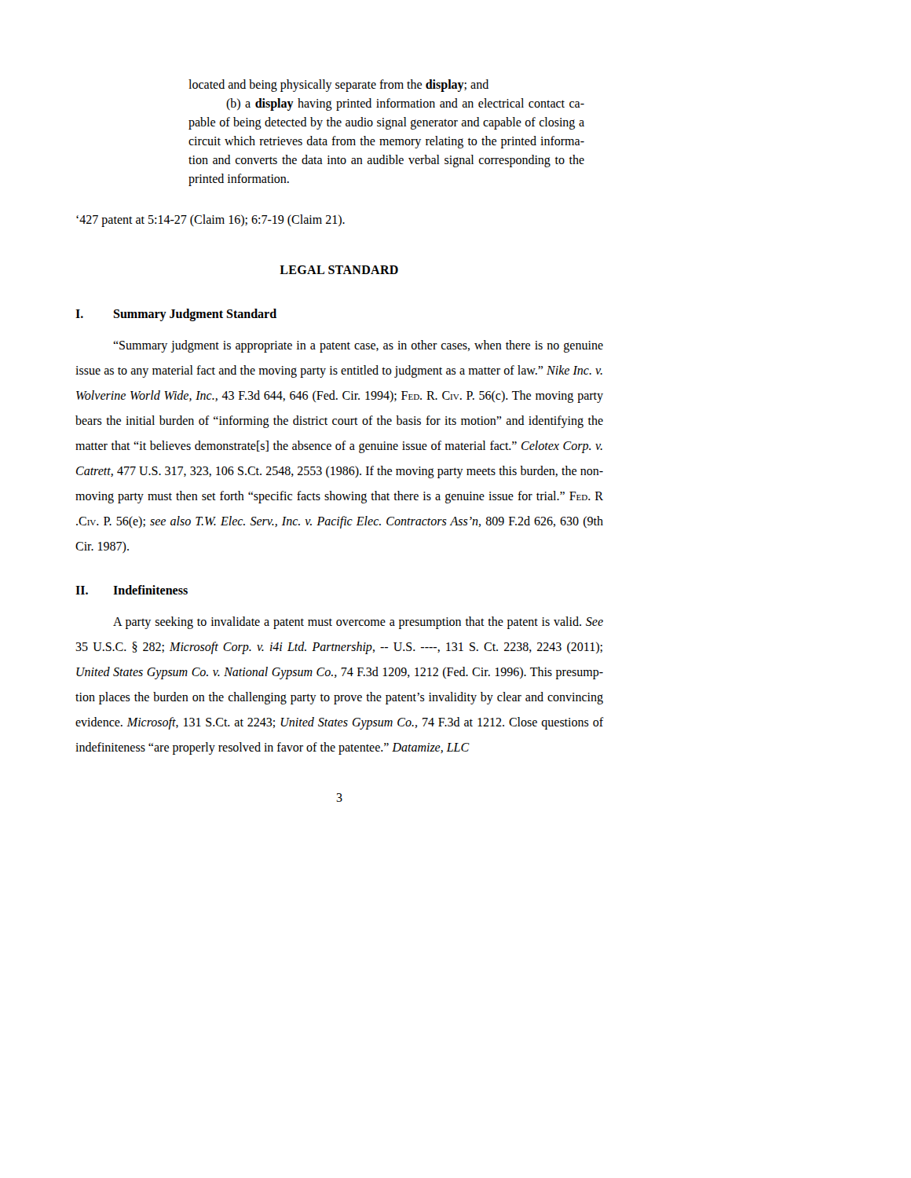located and being physically separate from the display; and
(b) a display having printed information and an electrical contact capable of being detected by the audio signal generator and capable of closing a circuit which retrieves data from the memory relating to the printed information and converts the data into an audible verbal signal corresponding to the printed information.
‘427 patent at 5:14-27 (Claim 16); 6:7-19 (Claim 21).
LEGAL STANDARD
I. Summary Judgment Standard
“Summary judgment is appropriate in a patent case, as in other cases, when there is no genuine issue as to any material fact and the moving party is entitled to judgment as a matter of law.” Nike Inc. v. Wolverine World Wide, Inc., 43 F.3d 644, 646 (Fed. Cir. 1994); Fed. R. Civ. P. 56(c). The moving party bears the initial burden of “informing the district court of the basis for its motion” and identifying the matter that “it believes demonstrate[s] the absence of a genuine issue of material fact.” Celotex Corp. v. Catrett, 477 U.S. 317, 323, 106 S.Ct. 2548, 2553 (1986). If the moving party meets this burden, the nonmoving party must then set forth “specific facts showing that there is a genuine issue for trial.” Fed. R .Civ. P. 56(e); see also T.W. Elec. Serv., Inc. v. Pacific Elec. Contractors Ass’n, 809 F.2d 626, 630 (9th Cir. 1987).
II. Indefiniteness
A party seeking to invalidate a patent must overcome a presumption that the patent is valid. See 35 U.S.C. § 282; Microsoft Corp. v. i4i Ltd. Partnership, -- U.S. ----, 131 S. Ct. 2238, 2243 (2011); United States Gypsum Co. v. National Gypsum Co., 74 F.3d 1209, 1212 (Fed. Cir. 1996). This presumption places the burden on the challenging party to prove the patent’s invalidity by clear and convincing evidence. Microsoft, 131 S.Ct. at 2243; United States Gypsum Co., 74 F.3d at 1212. Close questions of indefiniteness “are properly resolved in favor of the patentee.” Datamize, LLC
3